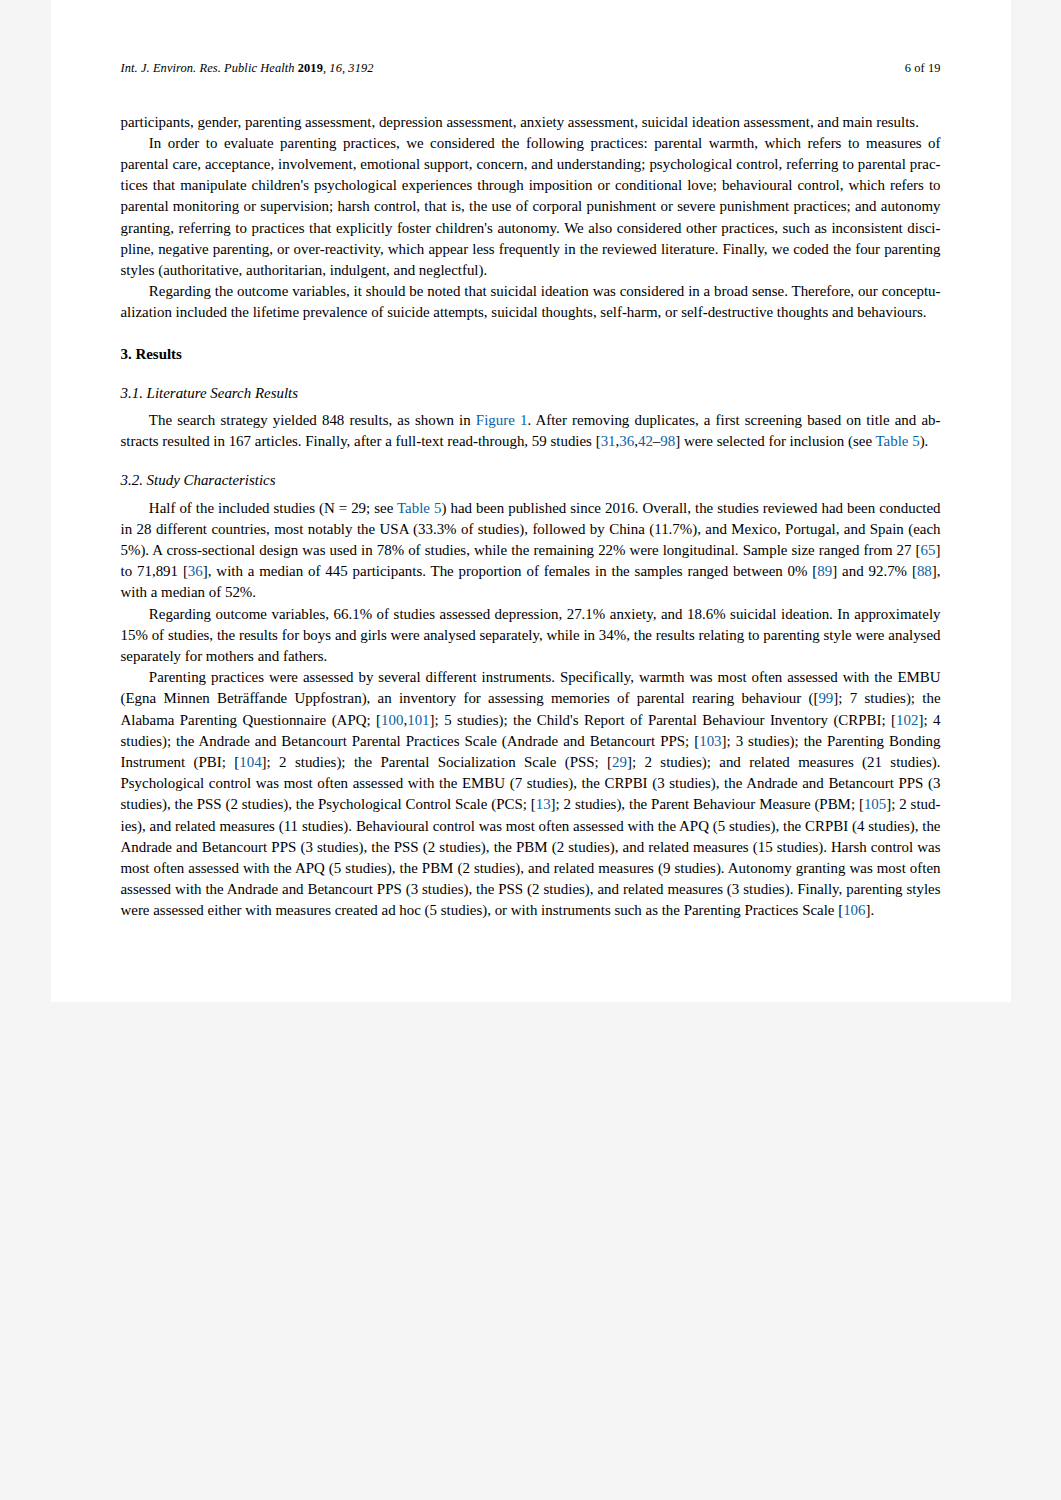Int. J. Environ. Res. Public Health 2019, 16, 3192 6 of 19
participants, gender, parenting assessment, depression assessment, anxiety assessment, suicidal ideation assessment, and main results.
In order to evaluate parenting practices, we considered the following practices: parental warmth, which refers to measures of parental care, acceptance, involvement, emotional support, concern, and understanding; psychological control, referring to parental practices that manipulate children's psychological experiences through imposition or conditional love; behavioural control, which refers to parental monitoring or supervision; harsh control, that is, the use of corporal punishment or severe punishment practices; and autonomy granting, referring to practices that explicitly foster children's autonomy. We also considered other practices, such as inconsistent discipline, negative parenting, or over-reactivity, which appear less frequently in the reviewed literature. Finally, we coded the four parenting styles (authoritative, authoritarian, indulgent, and neglectful).
Regarding the outcome variables, it should be noted that suicidal ideation was considered in a broad sense. Therefore, our conceptualization included the lifetime prevalence of suicide attempts, suicidal thoughts, self-harm, or self-destructive thoughts and behaviours.
3. Results
3.1. Literature Search Results
The search strategy yielded 848 results, as shown in Figure 1. After removing duplicates, a first screening based on title and abstracts resulted in 167 articles. Finally, after a full-text read-through, 59 studies [31,36,42–98] were selected for inclusion (see Table 5).
3.2. Study Characteristics
Half of the included studies (N = 29; see Table 5) had been published since 2016. Overall, the studies reviewed had been conducted in 28 different countries, most notably the USA (33.3% of studies), followed by China (11.7%), and Mexico, Portugal, and Spain (each 5%). A cross-sectional design was used in 78% of studies, while the remaining 22% were longitudinal. Sample size ranged from 27 [65] to 71,891 [36], with a median of 445 participants. The proportion of females in the samples ranged between 0% [89] and 92.7% [88], with a median of 52%.
Regarding outcome variables, 66.1% of studies assessed depression, 27.1% anxiety, and 18.6% suicidal ideation. In approximately 15% of studies, the results for boys and girls were analysed separately, while in 34%, the results relating to parenting style were analysed separately for mothers and fathers.
Parenting practices were assessed by several different instruments. Specifically, warmth was most often assessed with the EMBU (Egna Minnen Beträffande Uppfostran), an inventory for assessing memories of parental rearing behaviour ([99]; 7 studies); the Alabama Parenting Questionnaire (APQ; [100,101]; 5 studies); the Child's Report of Parental Behaviour Inventory (CRPBI; [102]; 4 studies); the Andrade and Betancourt Parental Practices Scale (Andrade and Betancourt PPS; [103]; 3 studies); the Parenting Bonding Instrument (PBI; [104]; 2 studies); the Parental Socialization Scale (PSS; [29]; 2 studies); and related measures (21 studies). Psychological control was most often assessed with the EMBU (7 studies), the CRPBI (3 studies), the Andrade and Betancourt PPS (3 studies), the PSS (2 studies), the Psychological Control Scale (PCS; [13]; 2 studies), the Parent Behaviour Measure (PBM; [105]; 2 studies), and related measures (11 studies). Behavioural control was most often assessed with the APQ (5 studies), the CRPBI (4 studies), the Andrade and Betancourt PPS (3 studies), the PSS (2 studies), the PBM (2 studies), and related measures (15 studies). Harsh control was most often assessed with the APQ (5 studies), the PBM (2 studies), and related measures (9 studies). Autonomy granting was most often assessed with the Andrade and Betancourt PPS (3 studies), the PSS (2 studies), and related measures (3 studies). Finally, parenting styles were assessed either with measures created ad hoc (5 studies), or with instruments such as the Parenting Practices Scale [106].